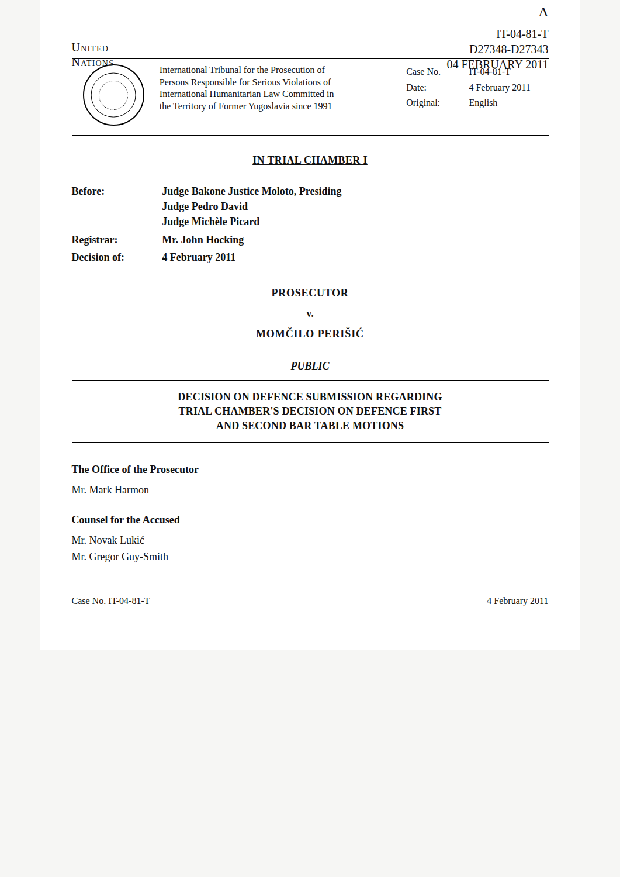United
Nations
IT-04-81-T
D27348-D27343
04 FEBRUARY 2011
27348
A
| | International Tribunal for the Prosecution of Persons Responsible for Serious Violations of International Humanitarian Law Committed in the Territory of Former Yugoslavia since 1991 | / Case No. / IT-04-81-T / / Date: / 4 February 2011 / / Original: / English / |
IN TRIAL CHAMBER I
| Before: | Judge Bakone Justice Moloto, Presiding Judge Pedro David Judge Michèle Picard |
| Registrar: | Mr. John Hocking |
| Decision of: | 4 February 2011 |
PROSECUTOR
v.
MOMČILO PERIŠIĆ
PUBLIC
DECISION ON DEFENCE SUBMISSION REGARDING
TRIAL CHAMBER'S DECISION ON DEFENCE FIRST
AND SECOND BAR TABLE MOTIONS
The Office of the Prosecutor
Mr. Mark Harmon
Counsel for the Accused
Mr. Novak Lukić
Mr. Gregor Guy-Smith
Case No. IT-04-81-T
4 February 2011